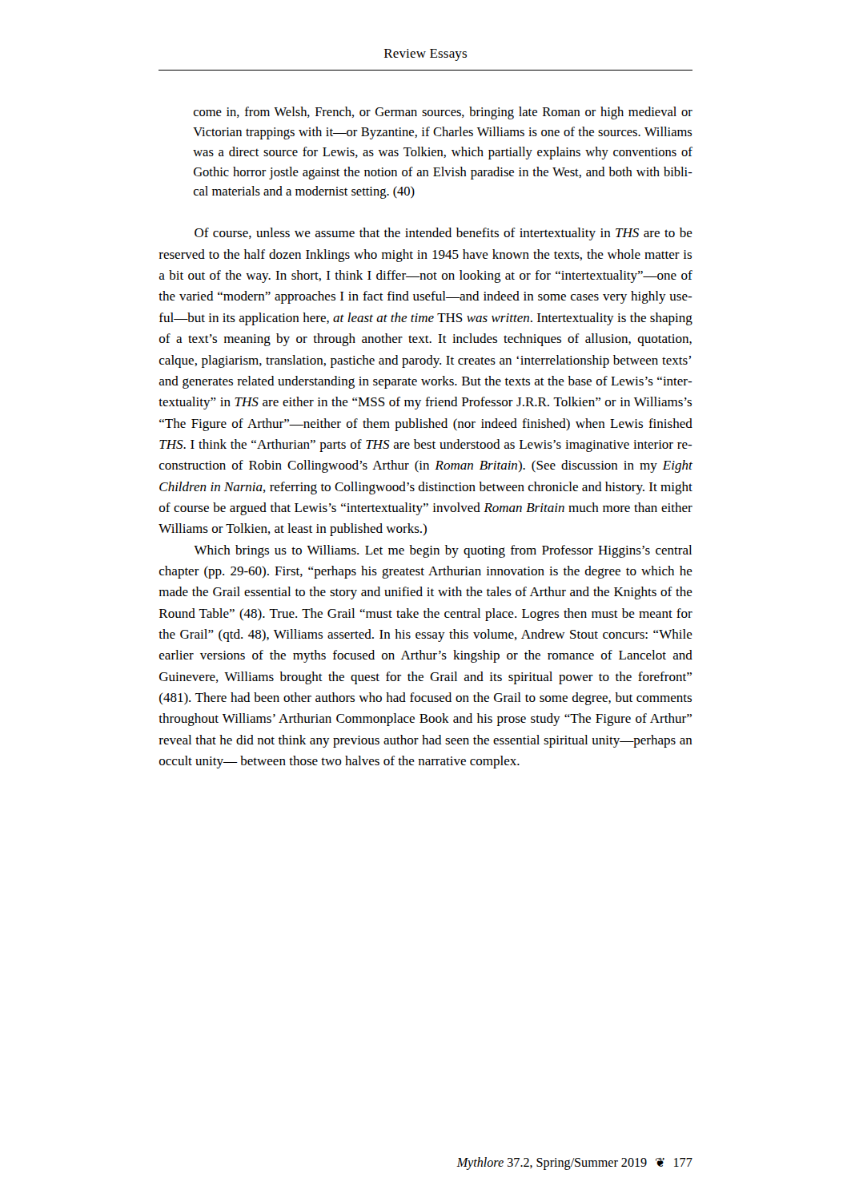Review Essays
come in, from Welsh, French, or German sources, bringing late Roman or high medieval or Victorian trappings with it—or Byzantine, if Charles Williams is one of the sources. Williams was a direct source for Lewis, as was Tolkien, which partially explains why conventions of Gothic horror jostle against the notion of an Elvish paradise in the West, and both with biblical materials and a modernist setting. (40)
Of course, unless we assume that the intended benefits of intertextuality in THS are to be reserved to the half dozen Inklings who might in 1945 have known the texts, the whole matter is a bit out of the way. In short, I think I differ—not on looking at or for “intertextuality”—one of the varied “modern” approaches I in fact find useful—and indeed in some cases very highly useful—but in its application here, at least at the time THS was written. Intertextuality is the shaping of a text’s meaning by or through another text. It includes techniques of allusion, quotation, calque, plagiarism, translation, pastiche and parody. It creates an ‘interrelationship between texts’ and generates related understanding in separate works. But the texts at the base of Lewis’s “intertextuality” in THS are either in the “MSS of my friend Professor J.R.R. Tolkien” or in Williams’s “The Figure of Arthur”—neither of them published (nor indeed finished) when Lewis finished THS. I think the “Arthurian” parts of THS are best understood as Lewis’s imaginative interior reconstruction of Robin Collingwood’s Arthur (in Roman Britain). (See discussion in my Eight Children in Narnia, referring to Collingwood’s distinction between chronicle and history. It might of course be argued that Lewis’s “intertextuality” involved Roman Britain much more than either Williams or Tolkien, at least in published works.)
Which brings us to Williams. Let me begin by quoting from Professor Higgins’s central chapter (pp. 29-60). First, “perhaps his greatest Arthurian innovation is the degree to which he made the Grail essential to the story and unified it with the tales of Arthur and the Knights of the Round Table” (48). True. The Grail “must take the central place. Logres then must be meant for the Grail” (qtd. 48), Williams asserted. In his essay this volume, Andrew Stout concurs: “While earlier versions of the myths focused on Arthur’s kingship or the romance of Lancelot and Guinevere, Williams brought the quest for the Grail and its spiritual power to the forefront” (481). There had been other authors who had focused on the Grail to some degree, but comments throughout Williams’ Arthurian Commonplace Book and his prose study “The Figure of Arthur” reveal that he did not think any previous author had seen the essential spiritual unity—perhaps an occult unity— between those two halves of the narrative complex.
Mythlore 37.2, Spring/Summer 2019 ❦ 177